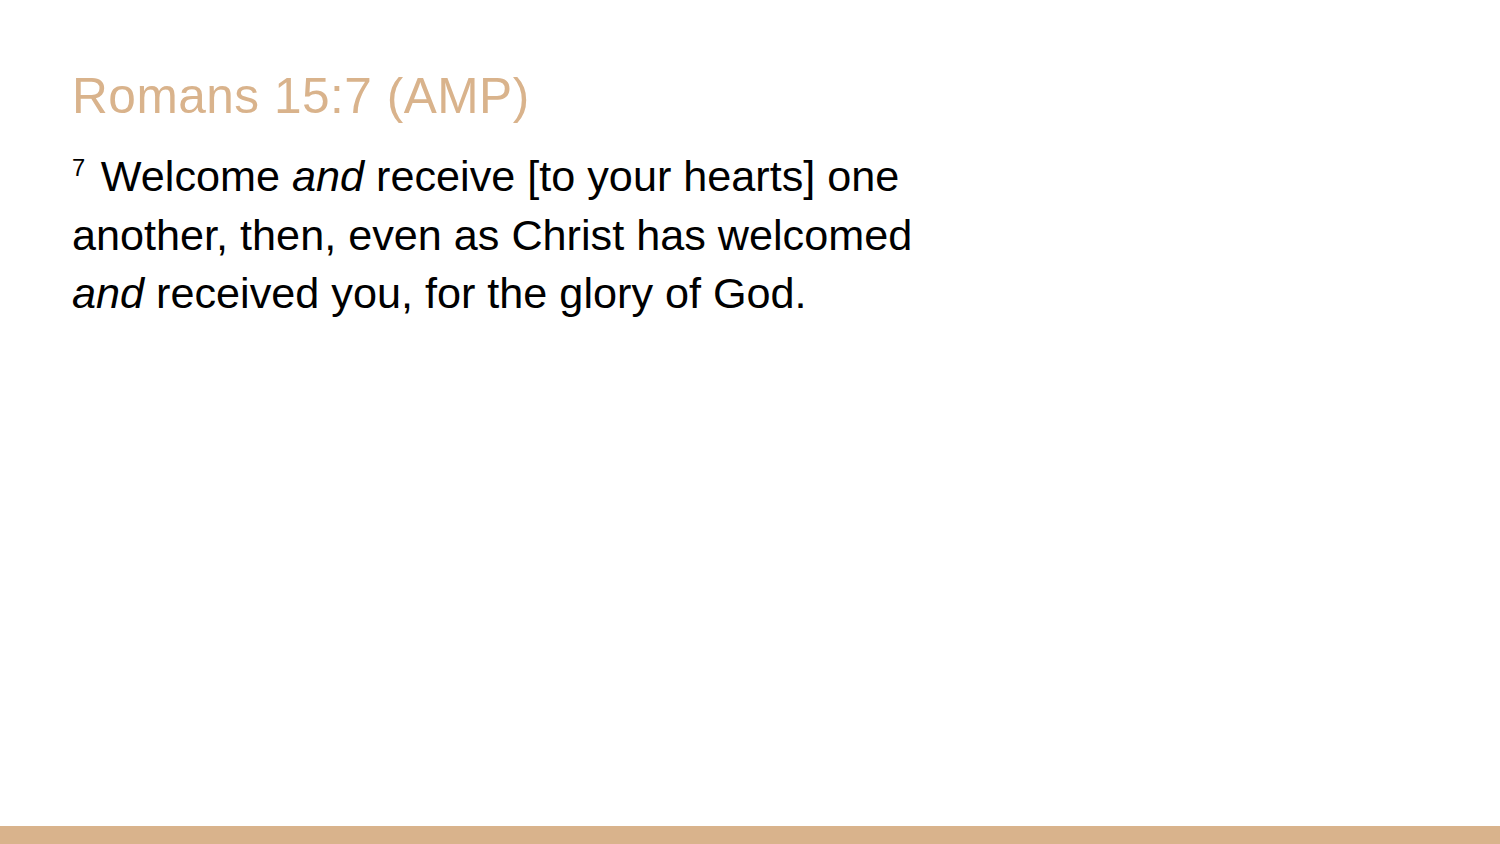Romans 15:7 (AMP)
7 Welcome and receive [to your hearts] one another, then, even as Christ has welcomed and received you, for the glory of God.